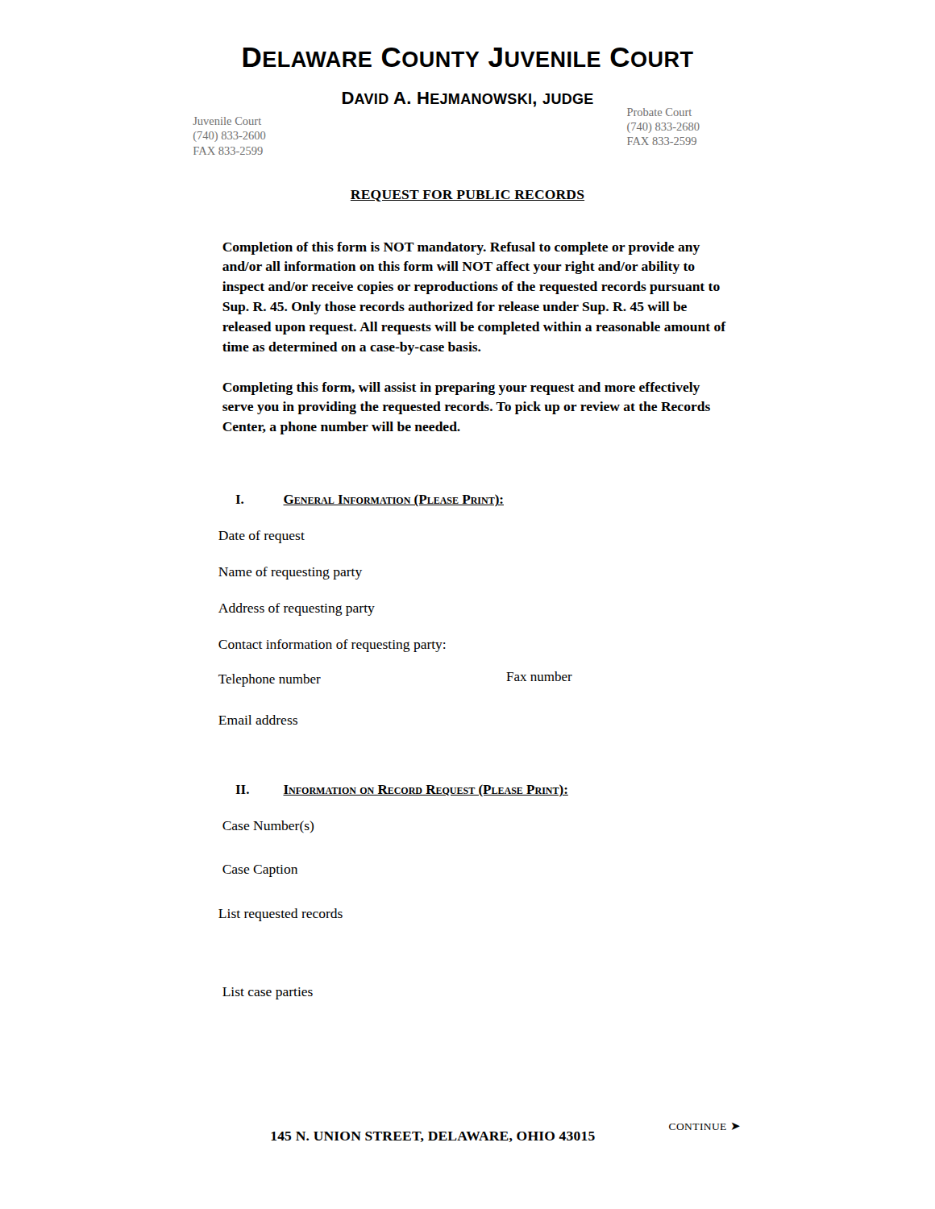DELAWARE COUNTY JUVENILE COURT
DAVID A. HEJMANOWSKI, JUDGE
Juvenile Court
(740) 833-2600
FAX 833-2599
Probate Court
(740) 833-2680
FAX 833-2599
REQUEST FOR PUBLIC RECORDS
Completion of this form is NOT mandatory. Refusal to complete or provide any and/or all information on this form will NOT affect your right and/or ability to inspect and/or receive copies or reproductions of the requested records pursuant to Sup. R. 45. Only those records authorized for release under Sup. R. 45 will be released upon request. All requests will be completed within a reasonable amount of time as determined on a case-by-case basis.
Completing this form, will assist in preparing your request and more effectively serve you in providing the requested records. To pick up or review at the Records Center, a phone number will be needed.
I. General Information (Please Print):
Date of request
Name of requesting party
Address of requesting party
Contact information of requesting party:
Telephone number Fax number
Email address
II. Information on Record Request (Please Print):
Case Number(s)
Case Caption
List requested records
List case parties
CONTINUE ➤
145 N. UNION STREET, DELAWARE, OHIO 43015